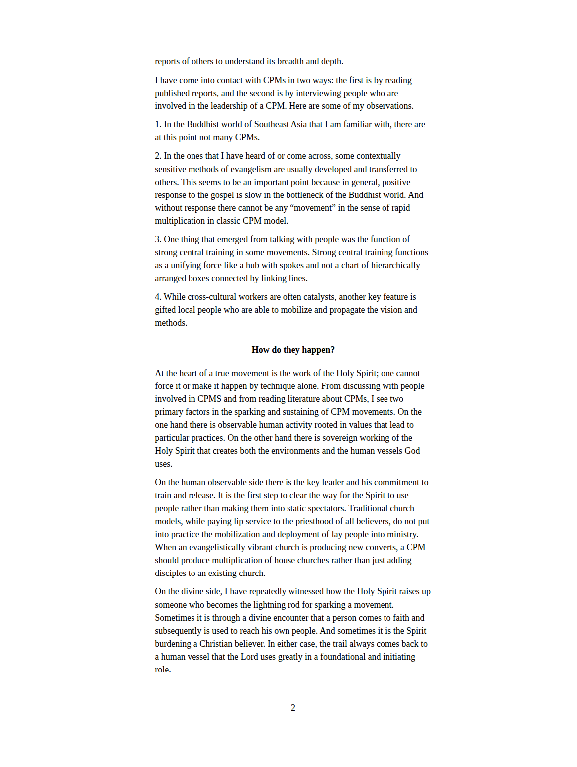reports of others to understand its breadth and depth.
I have come into contact with CPMs in two ways: the first is by reading published reports, and the second is by interviewing people who are involved in the leadership of a CPM. Here are some of my observations.
1. In the Buddhist world of Southeast Asia that I am familiar with, there are at this point not many CPMs.
2. In the ones that I have heard of or come across, some contextually sensitive methods of evangelism are usually developed and transferred to others. This seems to be an important point because in general, positive response to the gospel is slow in the bottleneck of the Buddhist world. And without response there cannot be any “movement” in the sense of rapid multiplication in classic CPM model.
3. One thing that emerged from talking with people was the function of strong central training in some movements. Strong central training functions as a unifying force like a hub with spokes and not a chart of hierarchically arranged boxes connected by linking lines.
4. While cross-cultural workers are often catalysts, another key feature is gifted local people who are able to mobilize and propagate the vision and methods.
How do they happen?
At the heart of a true movement is the work of the Holy Spirit; one cannot force it or make it happen by technique alone. From discussing with people involved in CPMS and from reading literature about CPMs, I see two primary factors in the sparking and sustaining of CPM movements. On the one hand there is observable human activity rooted in values that lead to particular practices. On the other hand there is sovereign working of the Holy Spirit that creates both the environments and the human vessels God uses.
On the human observable side there is the key leader and his commitment to train and release. It is the first step to clear the way for the Spirit to use people rather than making them into static spectators. Traditional church models, while paying lip service to the priesthood of all believers, do not put into practice the mobilization and deployment of lay people into ministry. When an evangelistically vibrant church is producing new converts, a CPM should produce multiplication of house churches rather than just adding disciples to an existing church.
On the divine side, I have repeatedly witnessed how the Holy Spirit raises up someone who becomes the lightning rod for sparking a movement. Sometimes it is through a divine encounter that a person comes to faith and subsequently is used to reach his own people. And sometimes it is the Spirit burdening a Christian believer. In either case, the trail always comes back to a human vessel that the Lord uses greatly in a foundational and initiating role.
2